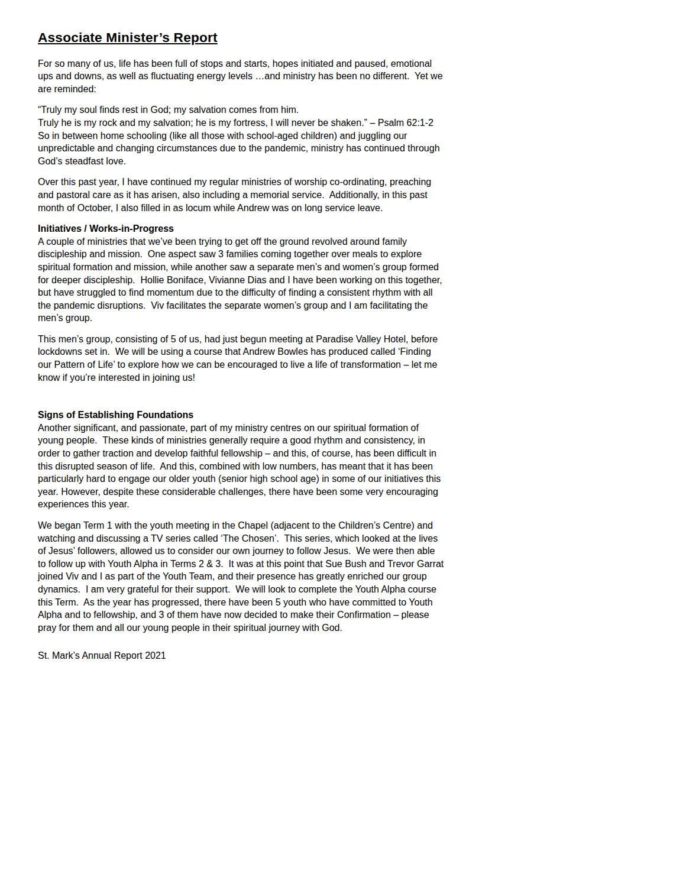Associate Minister’s Report
For so many of us, life has been full of stops and starts, hopes initiated and paused, emotional ups and downs, as well as fluctuating energy levels …and ministry has been no different. Yet we are reminded:
“Truly my soul finds rest in God; my salvation comes from him.
Truly he is my rock and my salvation; he is my fortress, I will never be shaken.” – Psalm 62:1-2
So in between home schooling (like all those with school-aged children) and juggling our unpredictable and changing circumstances due to the pandemic, ministry has continued through God’s steadfast love.
Over this past year, I have continued my regular ministries of worship co-ordinating, preaching and pastoral care as it has arisen, also including a memorial service. Additionally, in this past month of October, I also filled in as locum while Andrew was on long service leave.
Initiatives / Works-in-Progress
A couple of ministries that we’ve been trying to get off the ground revolved around family discipleship and mission. One aspect saw 3 families coming together over meals to explore spiritual formation and mission, while another saw a separate men’s and women’s group formed for deeper discipleship. Hollie Boniface, Vivianne Dias and I have been working on this together, but have struggled to find momentum due to the difficulty of finding a consistent rhythm with all the pandemic disruptions. Viv facilitates the separate women’s group and I am facilitating the men’s group.
This men’s group, consisting of 5 of us, had just begun meeting at Paradise Valley Hotel, before lockdowns set in. We will be using a course that Andrew Bowles has produced called ‘Finding our Pattern of Life’ to explore how we can be encouraged to live a life of transformation – let me know if you’re interested in joining us!
Signs of Establishing Foundations
Another significant, and passionate, part of my ministry centres on our spiritual formation of young people. These kinds of ministries generally require a good rhythm and consistency, in order to gather traction and develop faithful fellowship – and this, of course, has been difficult in this disrupted season of life. And this, combined with low numbers, has meant that it has been particularly hard to engage our older youth (senior high school age) in some of our initiatives this year. However, despite these considerable challenges, there have been some very encouraging experiences this year.
We began Term 1 with the youth meeting in the Chapel (adjacent to the Children’s Centre) and watching and discussing a TV series called ‘The Chosen’. This series, which looked at the lives of Jesus’ followers, allowed us to consider our own journey to follow Jesus. We were then able to follow up with Youth Alpha in Terms 2 & 3. It was at this point that Sue Bush and Trevor Garrat joined Viv and I as part of the Youth Team, and their presence has greatly enriched our group dynamics. I am very grateful for their support. We will look to complete the Youth Alpha course this Term. As the year has progressed, there have been 5 youth who have committed to Youth Alpha and to fellowship, and 3 of them have now decided to make their Confirmation – please pray for them and all our young people in their spiritual journey with God.
St. Mark’s Annual Report 2021